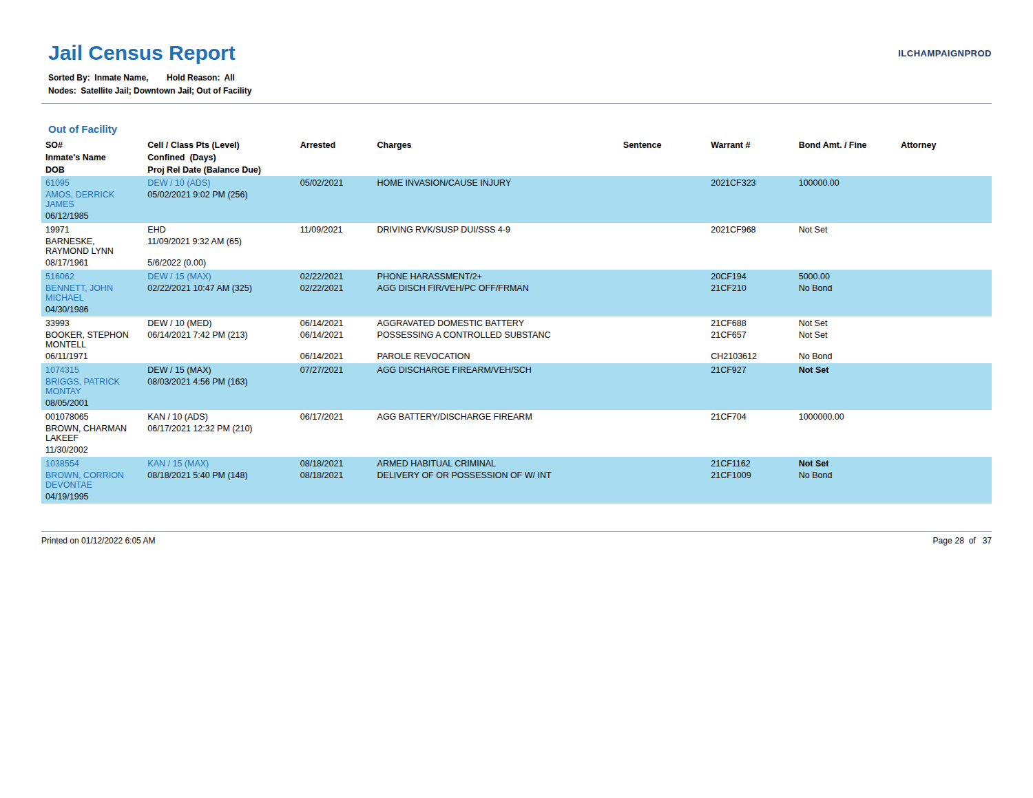ILCHAMPAIGNPROD
Jail Census Report
Sorted By: Inmate Name, Hold Reason: All
Nodes: Satellite Jail; Downtown Jail; Out of Facility
Out of Facility
| SO# | Cell / Class Pts (Level) | Arrested | Charges | Sentence | Warrant # | Bond Amt. / Fine | Attorney |
| --- | --- | --- | --- | --- | --- | --- | --- |
| Inmate's Name | Confined (Days) | | | | | | |
| DOB | Proj Rel Date (Balance Due) | | | | | | |
| 61095 | DEW / 10 (ADS) | 05/02/2021 | HOME INVASION/CAUSE INJURY | | 2021CF323 | 100000.00 | |
| AMOS, DERRICK JAMES | 05/02/2021 9:02 PM (256) | | | | | | |
| 06/12/1985 | | | | | | | |
| 19971 | EHD | 11/09/2021 | DRIVING RVK/SUSP DUI/SSS 4-9 | | 2021CF968 | Not Set | |
| BARNESKE, RAYMOND LYNN | 11/09/2021 9:32 AM (65) | | | | | | |
| 08/17/1961 | 5/6/2022 (0.00) | | | | | | |
| 516062 | DEW / 15 (MAX) | 02/22/2021 | PHONE HARASSMENT/2+ | | 20CF194 | 5000.00 | |
| BENNETT, JOHN MICHAEL | 02/22/2021 10:47 AM (325) | 02/22/2021 | AGG DISCH FIR/VEH/PC OFF/FRMAN | | 21CF210 | No Bond | |
| 04/30/1986 | | | | | | | |
| 33993 | DEW / 10 (MED) | 06/14/2021 | AGGRAVATED DOMESTIC BATTERY | | 21CF688 | Not Set | |
| BOOKER, STEPHON MONTELL | 06/14/2021 7:42 PM (213) | 06/14/2021 | POSSESSING A CONTROLLED SUBSTANC | | 21CF657 | Not Set | |
| 06/11/1971 | | 06/14/2021 | PAROLE REVOCATION | | CH2103612 | No Bond | |
| 1074315 | DEW / 15 (MAX) | 07/27/2021 | AGG DISCHARGE FIREARM/VEH/SCH | | 21CF927 | Not Set | |
| BRIGGS, PATRICK MONTAY | 08/03/2021 4:56 PM (163) | | | | | | |
| 08/05/2001 | | | | | | | |
| 001078065 | KAN / 10 (ADS) | 06/17/2021 | AGG BATTERY/DISCHARGE FIREARM | | 21CF704 | 1000000.00 | |
| BROWN, CHARMAN LAKEEF | 06/17/2021 12:32 PM (210) | | | | | | |
| 11/30/2002 | | | | | | | |
| 1038554 | KAN / 15 (MAX) | 08/18/2021 | ARMED HABITUAL CRIMINAL | | 21CF1162 | Not Set | |
| BROWN, CORRION DEVONTAE | 08/18/2021 5:40 PM (148) | 08/18/2021 | DELIVERY OF OR POSSESSION OF W/ INT | | 21CF1009 | No Bond | |
| 04/19/1995 | | | | | | | |
Printed on 01/12/2022 6:05 AM
Page28 of 37